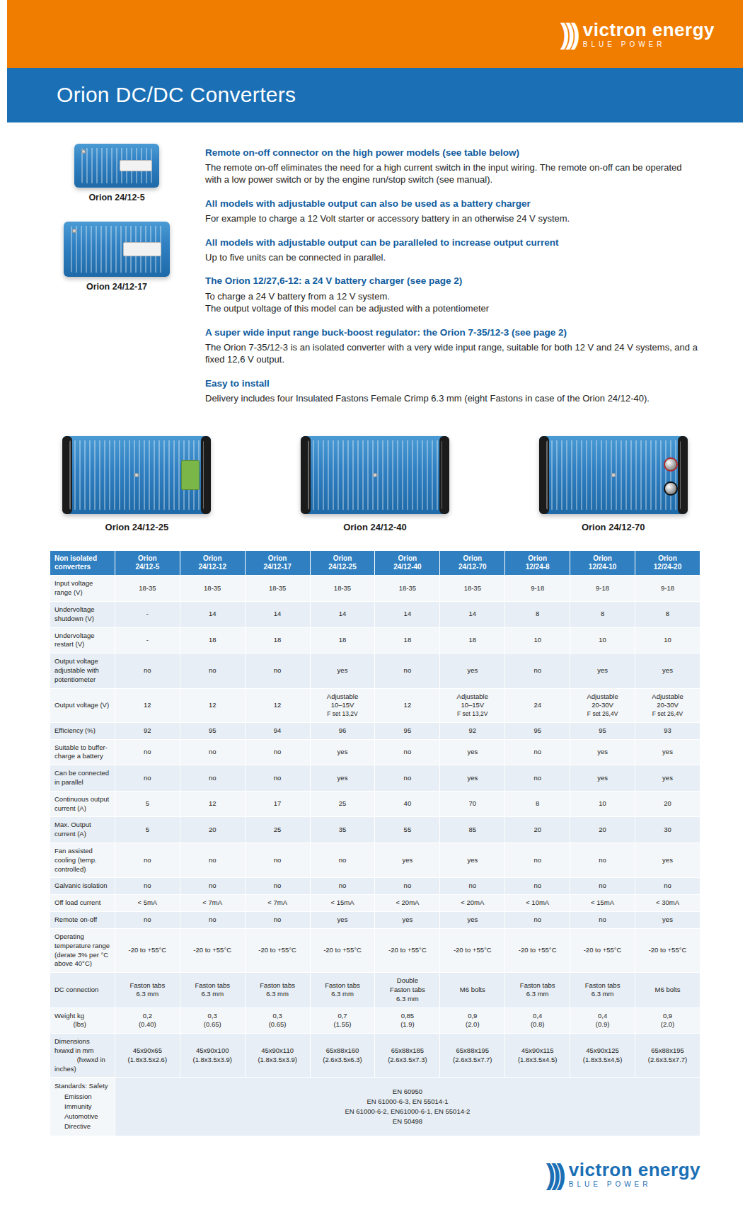))) victron energy BLUE POWER
Orion DC/DC Converters
Orion 24/12-5
Orion 24/12-17
Remote on-off connector on the high power models (see table below)
The remote on-off eliminates the need for a high current switch in the input wiring. The remote on-off can be operated with a low power switch or by the engine run/stop switch (see manual).
All models with adjustable output can also be used as a battery charger
For example to charge a 12 Volt starter or accessory battery in an otherwise 24 V system.
All models with adjustable output can be paralleled to increase output current
Up to five units can be connected in parallel.
The Orion 12/27,6-12: a 24 V battery charger (see page 2)
To charge a 24 V battery from a 12 V system.
The output voltage of this model can be adjusted with a potentiometer
A super wide input range buck-boost regulator: the Orion 7-35/12-3 (see page 2)
The Orion 7-35/12-3 is an isolated converter with a very wide input range, suitable for both 12 V and 24 V systems, and a fixed 12,6 V output.
Easy to install
Delivery includes four Insulated Fastons Female Crimp 6.3 mm (eight Fastons in case of the Orion 24/12-40).
Orion 24/12-25
Orion 24/12-40
Orion 24/12-70
Orion non isolated converters — technical specifications
| Non isolated converters | Orion 24/12-5 | Orion 24/12-12 | Orion 24/12-17 | Orion 24/12-25 | Orion 24/12-40 | Orion 24/12-70 | Orion 12/24-8 | Orion 12/24-10 | Orion 12/24-20 |
| --- | --- | --- | --- | --- | --- | --- | --- | --- | --- |
| Input voltage range (V) | 18-35 | 18-35 | 18-35 | 18-35 | 18-35 | 18-35 | 9-18 | 9-18 | 9-18 |
| Undervoltage shutdown (V) | - | 14 | 14 | 14 | 14 | 14 | 8 | 8 | 8 |
| Undervoltage restart (V) | - | 18 | 18 | 18 | 18 | 18 | 10 | 10 | 10 |
| Output voltage adjustable with potentiometer | no | no | no | yes | no | yes | no | yes | yes |
| Output voltage (V) | 12 | 12 | 12 | Adjustable 10–15V F set 13,2V | 12 | Adjustable 10–15V F set 13,2V | 24 | Adjustable 20-30V F set 26,4V | Adjustable 20-30V F set 26,4V |
| Efficiency (%) | 92 | 95 | 94 | 96 | 95 | 92 | 95 | 95 | 93 |
| Suitable to buffer-charge a battery | no | no | no | yes | no | yes | no | yes | yes |
| Can be connected in parallel | no | no | no | yes | no | yes | no | yes | yes |
| Continuous output current (A) | 5 | 12 | 17 | 25 | 40 | 70 | 8 | 10 | 20 |
| Max. Output current (A) | 5 | 20 | 25 | 35 | 55 | 85 | 20 | 20 | 30 |
| Fan assisted cooling (temp. controlled) | no | no | no | no | yes | yes | no | no | yes |
| Galvanic isolation | no | no | no | no | no | no | no | no | no |
| Off load current | < 5mA | < 7mA | < 7mA | < 15mA | < 20mA | < 20mA | < 10mA | < 15mA | < 30mA |
| Remote on-off | no | no | no | yes | yes | yes | no | no | yes |
| Operating temperature range (derate 3% per °C above 40°C) | -20 to +55°C | -20 to +55°C | -20 to +55°C | -20 to +55°C | -20 to +55°C | -20 to +55°C | -20 to +55°C | -20 to +55°C | -20 to +55°C |
| DC connection | Faston tabs 6.3 mm | Faston tabs 6.3 mm | Faston tabs 6.3 mm | Faston tabs 6.3 mm | Double Faston tabs 6.3 mm | M6 bolts | Faston tabs 6.3 mm | Faston tabs 6.3 mm | M6 bolts |
| Weight kg (lbs) | 0,2 (0.40) | 0,3 (0.65) | 0,3 (0.65) | 0,7 (1.55) | 0,85 (1.9) | 0,9 (2.0) | 0,4 (0.8) | 0,4 (0.9) | 0,9 (2.0) |
| Dimensions hxwxd in mm (hxwxd in inches) | 45x90x65 (1.8x3.5x2.6) | 45x90x100 (1.8x3.5x3.9) | 45x90x110 (1.8x3.5x3.9) | 65x88x160 (2.6x3.5x6.3) | 65x88x185 (2.6x3.5x7.3) | 65x88x195 (2.6x3.5x7.7) | 45x90x115 (1.8x3.5x4.5) | 45x90x125 (1.8x3.5x4,5) | 65x88x195 (2.6x3.5x7.7) |
| Standards: Safety Emission Immunity Automotive Directive | EN 60950 EN 61000-6-3, EN 55014-1 EN 61000-6-2, EN61000-6-1, EN 55014-2 EN 50498 |
))) victron energy BLUE POWER